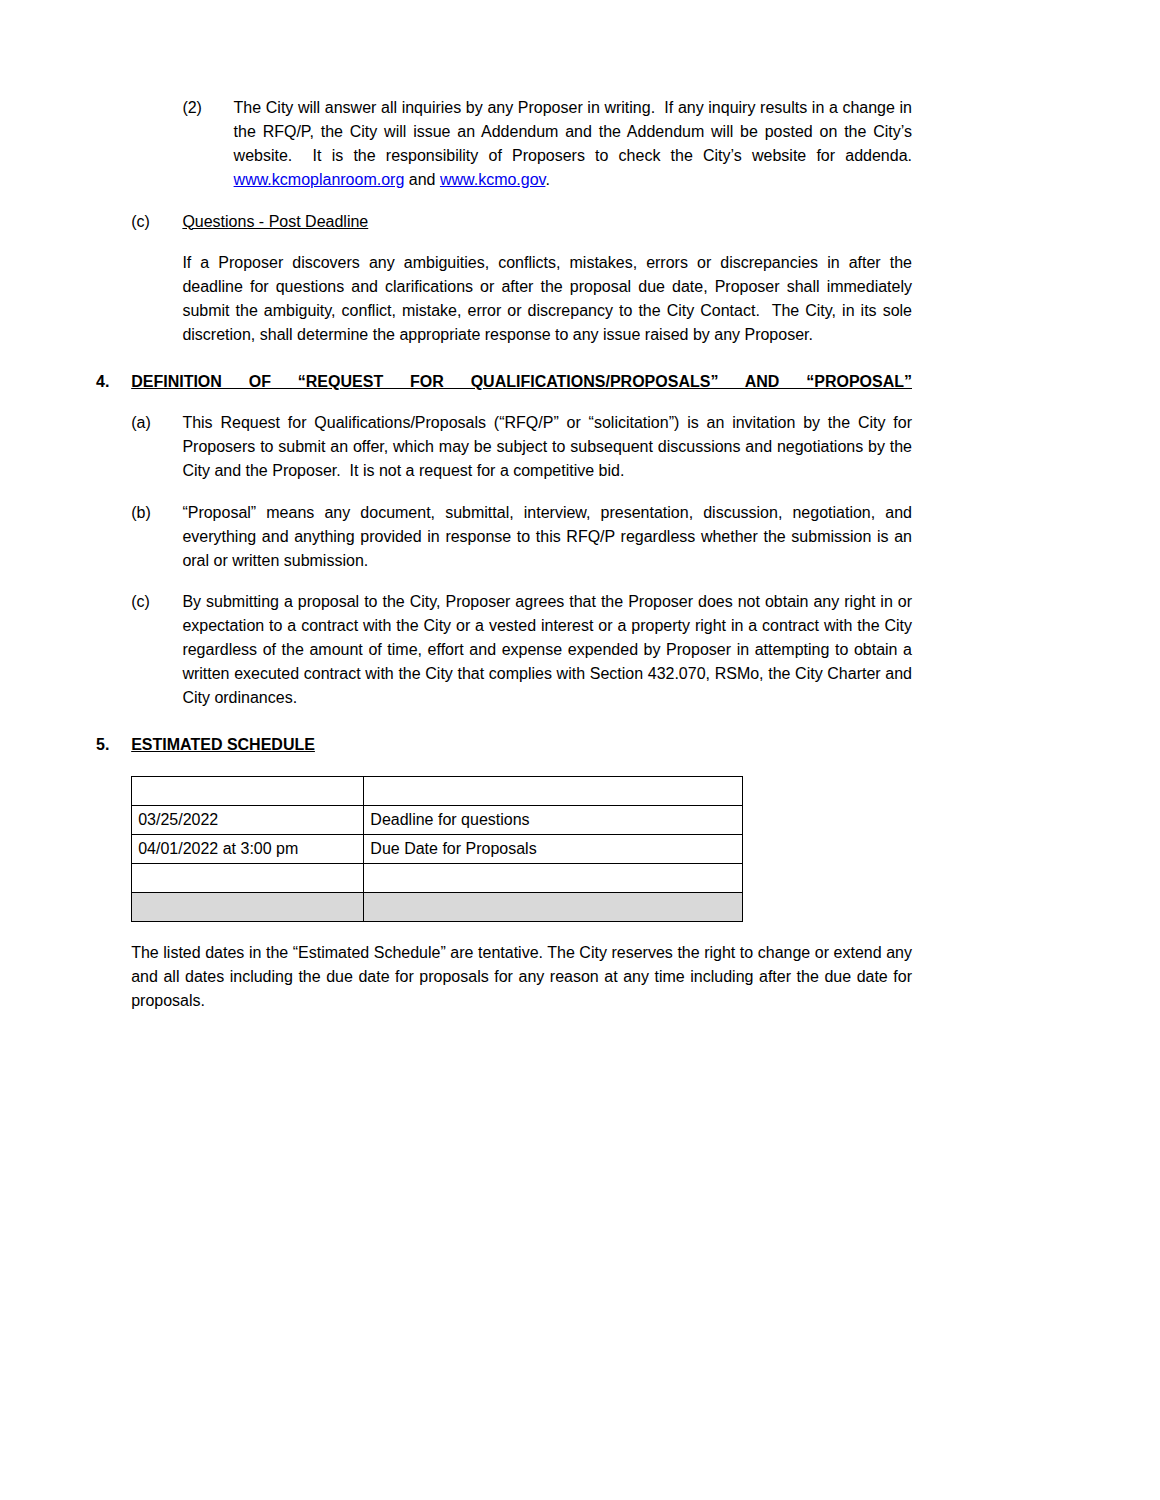(2)
The City will answer all inquiries by any Proposer in writing. If any inquiry results in a change in the RFQ/P, the City will issue an Addendum and the Addendum will be posted on the City’s website. It is the responsibility of Proposers to check the City’s website for addenda. www.kcmoplanroom.org and www.kcmo.gov.
(c)
Questions - Post Deadline
If a Proposer discovers any ambiguities, conflicts, mistakes, errors or discrepancies in after the deadline for questions and clarifications or after the proposal due date, Proposer shall immediately submit the ambiguity, conflict, mistake, error or discrepancy to the City Contact. The City, in its sole discretion, shall determine the appropriate response to any issue raised by any Proposer.
4.
DEFINITION OF “REQUEST FOR QUALIFICATIONS/PROPOSALS” AND “PROPOSAL”
(a)
This Request for Qualifications/Proposals (“RFQ/P” or “solicitation”) is an invitation by the City for Proposers to submit an offer, which may be subject to subsequent discussions and negotiations by the City and the Proposer. It is not a request for a competitive bid.
(b)
“Proposal” means any document, submittal, interview, presentation, discussion, negotiation, and everything and anything provided in response to this RFQ/P regardless whether the submission is an oral or written submission.
(c)
By submitting a proposal to the City, Proposer agrees that the Proposer does not obtain any right in or expectation to a contract with the City or a vested interest or a property right in a contract with the City regardless of the amount of time, effort and expense expended by Proposer in attempting to obtain a written executed contract with the City that complies with Section 432.070, RSMo, the City Charter and City ordinances.
5.
ESTIMATED SCHEDULE
| 03/25/2022 | Deadline for questions |
| 04/01/2022 at 3:00 pm | Due Date for Proposals |
The listed dates in the “Estimated Schedule” are tentative. The City reserves the right to change or extend any and all dates including the due date for proposals for any reason at any time including after the due date for proposals.